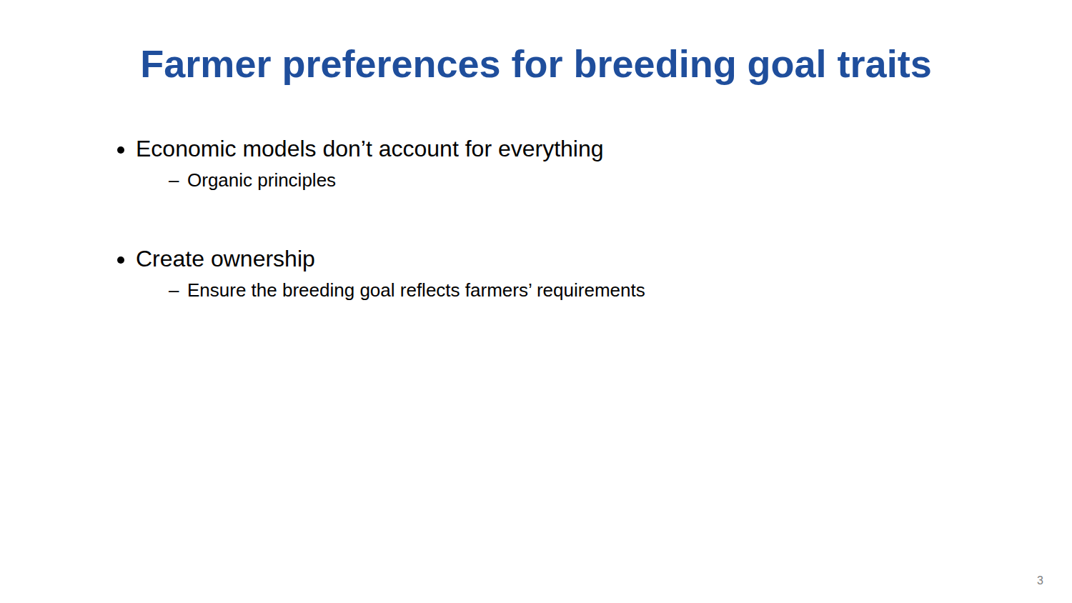Farmer preferences for breeding goal traits
Economic models don’t account for everything
Organic principles
Create ownership
Ensure the breeding goal reflects farmers’ requirements
3